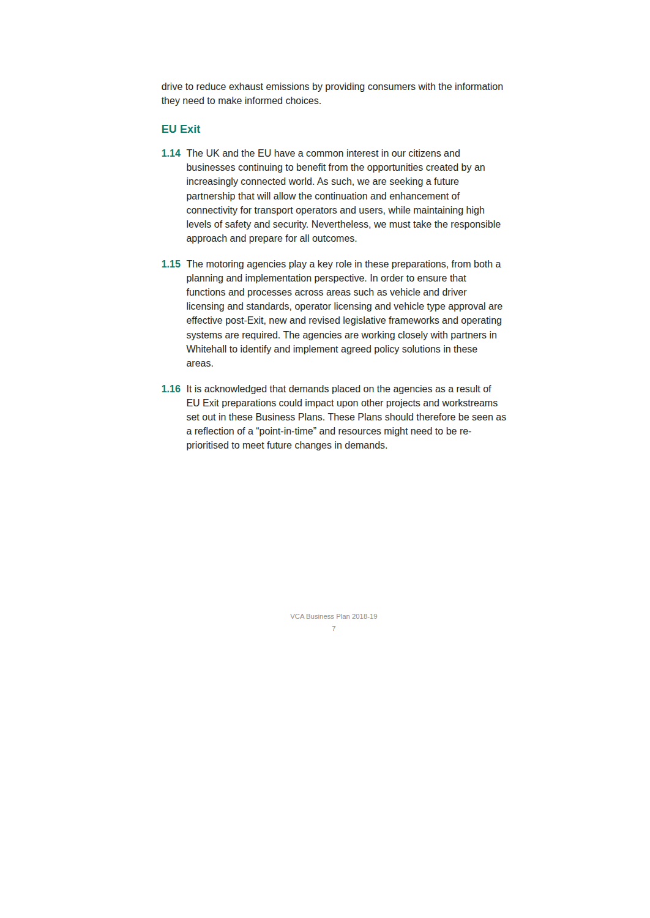drive to reduce exhaust emissions by providing consumers with the information they need to make informed choices.
EU Exit
1.14
The UK and the EU have a common interest in our citizens and businesses continuing to benefit from the opportunities created by an increasingly connected world. As such, we are seeking a future partnership that will allow the continuation and enhancement of connectivity for transport operators and users, while maintaining high levels of safety and security. Nevertheless, we must take the responsible approach and prepare for all outcomes.
1.15
The motoring agencies play a key role in these preparations, from both a planning and implementation perspective. In order to ensure that functions and processes across areas such as vehicle and driver licensing and standards, operator licensing and vehicle type approval are effective post-Exit, new and revised legislative frameworks and operating systems are required. The agencies are working closely with partners in Whitehall to identify and implement agreed policy solutions in these areas.
1.16
It is acknowledged that demands placed on the agencies as a result of EU Exit preparations could impact upon other projects and workstreams set out in these Business Plans. These Plans should therefore be seen as a reflection of a “point-in-time” and resources might need to be re-prioritised to meet future changes in demands.
VCA Business Plan 2018-19
7